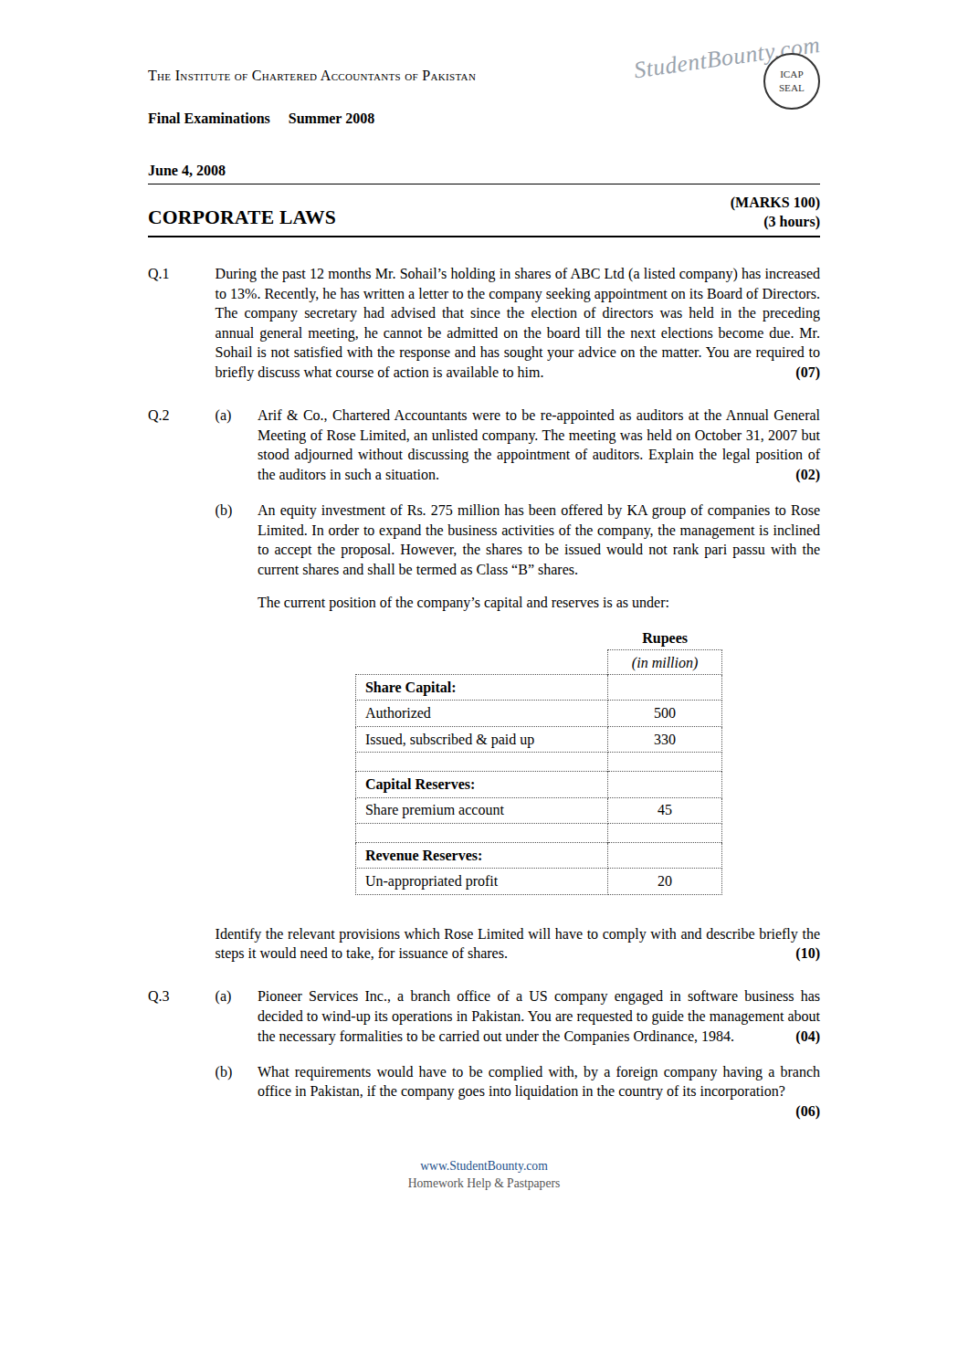StudentBounty.com
ICAP
SEAL
The Institute of Chartered Accountants of Pakistan
Final Examinations Summer 2008
June 4, 2008
CORPORATE LAWS
(MARKS 100)
(3 hours)
Q.1
During the past 12 months Mr. Sohail’s holding in shares of ABC Ltd (a listed company) has increased to 13%. Recently, he has written a letter to the company seeking appointment on its Board of Directors. The company secretary had advised that since the election of directors was held in the preceding annual general meeting, he cannot be admitted on the board till the next elections become due. Mr. Sohail is not satisfied with the response and has sought your advice on the matter. You are required to briefly discuss what course of action is available to him. (07)
Q.2
(a)
Arif & Co., Chartered Accountants were to be re-appointed as auditors at the Annual General Meeting of Rose Limited, an unlisted company. The meeting was held on October 31, 2007 but stood adjourned without discussing the appointment of auditors. Explain the legal position of the auditors in such a situation. (02)
(b)
An equity investment of Rs. 275 million has been offered by KA group of companies to Rose Limited. In order to expand the business activities of the company, the management is inclined to accept the proposal. However, the shares to be issued would not rank pari passu with the current shares and shall be termed as Class “B” shares.
The current position of the company’s capital and reserves is as under:
| | Rupees |
| --- | --- |
| | (in million) |
| Share Capital: | |
| Authorized | 500 |
| Issued, subscribed & paid up | 330 |
| Capital Reserves: | |
| Share premium account | 45 |
| Revenue Reserves: | |
| Un-appropriated profit | 20 |
Identify the relevant provisions which Rose Limited will have to comply with and describe briefly the steps it would need to take, for issuance of shares. (10)
Q.3
(a)
Pioneer Services Inc., a branch office of a US company engaged in software business has decided to wind-up its operations in Pakistan. You are requested to guide the management about the necessary formalities to be carried out under the Companies Ordinance, 1984. (04)
(b)
What requirements would have to be complied with, by a foreign company having a branch office in Pakistan, if the company goes into liquidation in the country of its incorporation? (06)
www.StudentBounty.com
Homework Help & Pastpapers